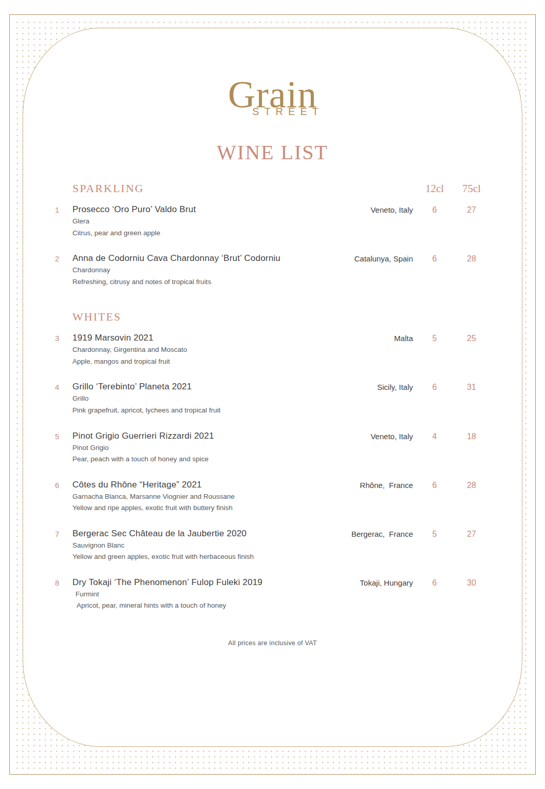Grain
STREET
WINE LIST
SPARKLING 12cl 75cl
1 Prosecco ‘Oro Puro’ Valdo Brut
Glera
Citrus, pear and green apple
Veneto, Italy 6 27
2 Anna de Codorniu Cava Chardonnay ‘Brut’ Codorniu
Chardonnay
Refreshing, citrusy and notes of tropical fruits
Catalunya, Spain 6 28
WHITES
3 1919 Marsovin 2021
Chardonnay, Girgentina and Moscato
Apple, mangos and tropical fruit
Malta 5 25
4 Grillo ‘Terebinto’ Planeta 2021
Grillo
Pink grapefruit, apricot, lychees and tropical fruit
Sicily, Italy 6 31
5 Pinot Grigio Guerrieri Rizzardi 2021
Pinot Grigio
Pear, peach with a touch of honey and spice
Veneto, Italy 4 18
6 Côtes du Rhône “Heritage” 2021
Garnacha Blanca, Marsanne Viognier and Roussane
Yellow and ripe apples, exotic fruit with buttery finish
Rhône, France 6 28
7 Bergerac Sec Château de la Jaubertie 2020
Sauvignon Blanc
Yellow and green apples, exotic fruit with herbaceous finish
Bergerac, France 5 27
8 Dry Tokaji ‘The Phenomenon’ Fulop Fuleki 2019
Furmint
Apricot, pear, mineral hints with a touch of honey
Tokaji, Hungary 6 30
All prices are inclusive of VAT